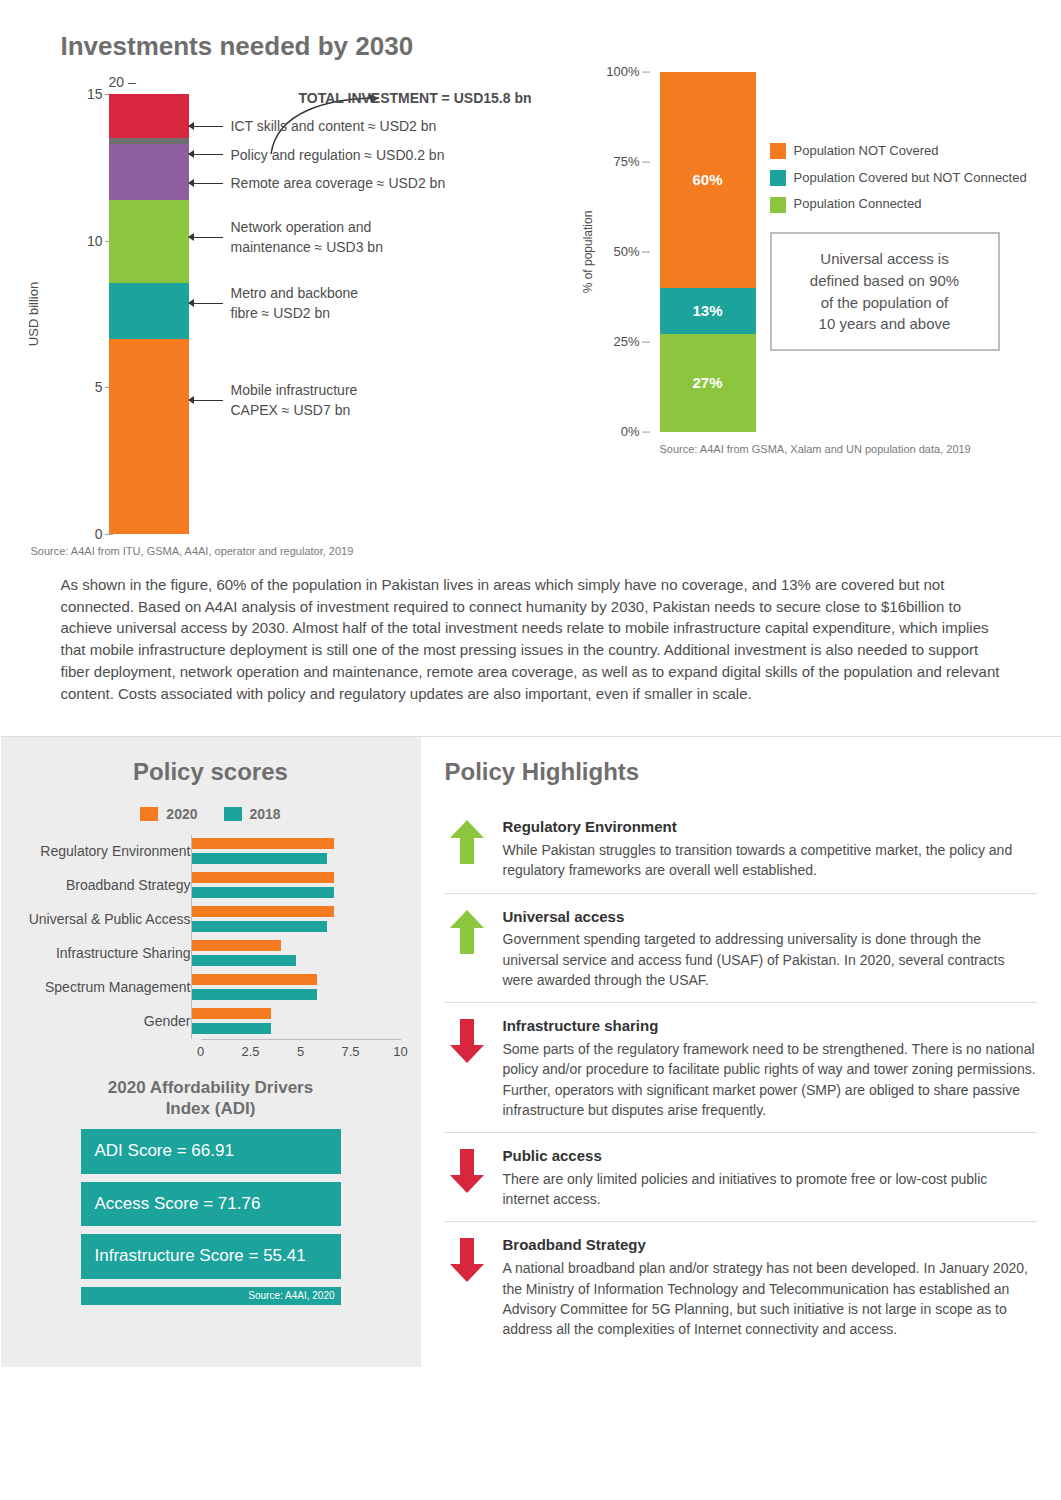Investments needed by 2030
20 –
USD billion
15 10 5 0
TOTAL INVESTMENT = USD15.8 bn
ICT skills and content ≈ USD2 bn
Policy and regulation ≈ USD0.2 bn
Remote area coverage ≈ USD2 bn
Network operation and
maintenance ≈ USD3 bn
Metro and backbone
fibre ≈ USD2 bn
Mobile infrastructure
CAPEX ≈ USD7 bn
Source: A4AI from ITU, GSMA, A4AI, operator and regulator, 2019
% of population
100% 75% 50% 25% 0%
60%
13%
27%
Population NOT Covered
Population Covered but NOT Connected
Population Connected
Universal access is
defined based on 90%
of the population of
10 years and above
Source: A4AI from GSMA, Xalam and UN population data, 2019
As shown in the figure, 60% of the population in Pakistan lives in areas which simply have no coverage, and 13% are covered but not connected. Based on A4AI analysis of investment required to connect humanity by 2030, Pakistan needs to secure close to $16billion to achieve universal access by 2030. Almost half of the total investment needs relate to mobile infrastructure capital expenditure, which implies that mobile infrastructure deployment is still one of the most pressing issues in the country. Additional investment is also needed to support fiber deployment, network operation and maintenance, remote area coverage, as well as to expand digital skills of the population and relevant content. Costs associated with policy and regulatory updates are also important, even if smaller in scale.
Policy scores
2020
2018
| Regulatory Environment | |
| Broadband Strategy | |
| Universal & Public Access | |
| Infrastructure Sharing | |
| Spectrum Management | |
| Gender | |
0 2.5 5 7.5 10
2020 Affordability Drivers
Index (ADI)
ADI Score = 66.91
Access Score = 71.76
Infrastructure Score = 55.41
Source: A4AI, 2020
Policy Highlights
Regulatory Environment
While Pakistan struggles to transition towards a competitive market, the policy and regulatory frameworks are overall well established.
Universal access
Government spending targeted to addressing universality is done through the universal service and access fund (USAF) of Pakistan. In 2020, several contracts were awarded through the USAF.
Infrastructure sharing
Some parts of the regulatory framework need to be strengthened. There is no national policy and/or procedure to facilitate public rights of way and tower zoning permissions. Further, operators with significant market power (SMP) are obliged to share passive infrastructure but disputes arise frequently.
Public access
There are only limited policies and initiatives to promote free or low-cost public internet access.
Broadband Strategy
A national broadband plan and/or strategy has not been developed. In January 2020, the Ministry of Information Technology and Telecommunication has established an Advisory Committee for 5G Planning, but such initiative is not large in scope as to address all the complexities of Internet connectivity and access.